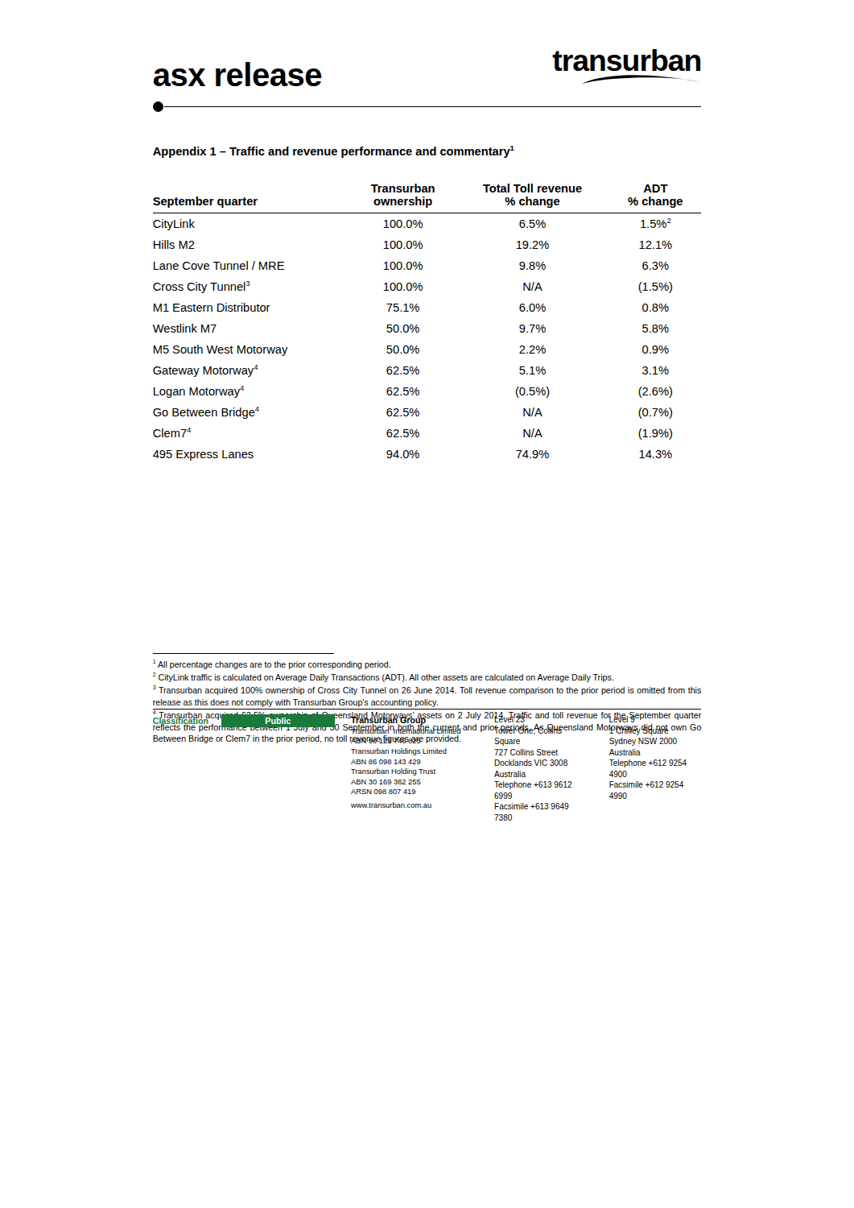asx release
transurban
Appendix 1 – Traffic and revenue performance and commentary1
| September quarter | Transurban ownership | Total Toll revenue % change | ADT % change |
| --- | --- | --- | --- |
| CityLink | 100.0% | 6.5% | 1.5% 2 |
| Hills M2 | 100.0% | 19.2% | 12.1% |
| Lane Cove Tunnel / MRE | 100.0% | 9.8% | 6.3% |
| Cross City Tunnel 3 | 100.0% | N/A | (1.5%) |
| M1 Eastern Distributor | 75.1% | 6.0% | 0.8% |
| Westlink M7 | 50.0% | 9.7% | 5.8% |
| M5 South West Motorway | 50.0% | 2.2% | 0.9% |
| Gateway Motorway 4 | 62.5% | 5.1% | 3.1% |
| Logan Motorway 4 | 62.5% | (0.5%) | (2.6%) |
| Go Between Bridge 4 | 62.5% | N/A | (0.7%) |
| Clem7 4 | 62.5% | N/A | (1.9%) |
| 495 Express Lanes | 94.0% | 74.9% | 14.3% |
1 All percentage changes are to the prior corresponding period.
2 CityLink traffic is calculated on Average Daily Transactions (ADT). All other assets are calculated on Average Daily Trips.
3 Transurban acquired 100% ownership of Cross City Tunnel on 26 June 2014. Toll revenue comparison to the prior period is omitted from this release as this does not comply with Transurban Group's accounting policy.
4 Transurban acquired 62.5% ownership of Queensland Motorways’ assets on 2 July 2014. Traffic and toll revenue for the September quarter reflects the performance between 1 July and 30 September in both the current and prior periods. As Queensland Motorways did not own Go Between Bridge or Clem7 in the prior period, no toll revenue figures are provided.
Classification
Public
Transurban Group
Transurban International Limited
ABN 90 121 746 825
Transurban Holdings Limited
ABN 86 098 143 429
Transurban Holding Trust
ABN 30 169 362 255
ARSN 098 807 419
www.transurban.com.au
Level 23
Tower One, Collins Square
727 Collins Street
Docklands VIC 3008
Australia
Telephone +613 9612 6999
Facsimile +613 9649 7380
Level 9
1 Chifley Square
Sydney NSW 2000
Australia
Telephone +612 9254 4900
Facsimile +612 9254 4990